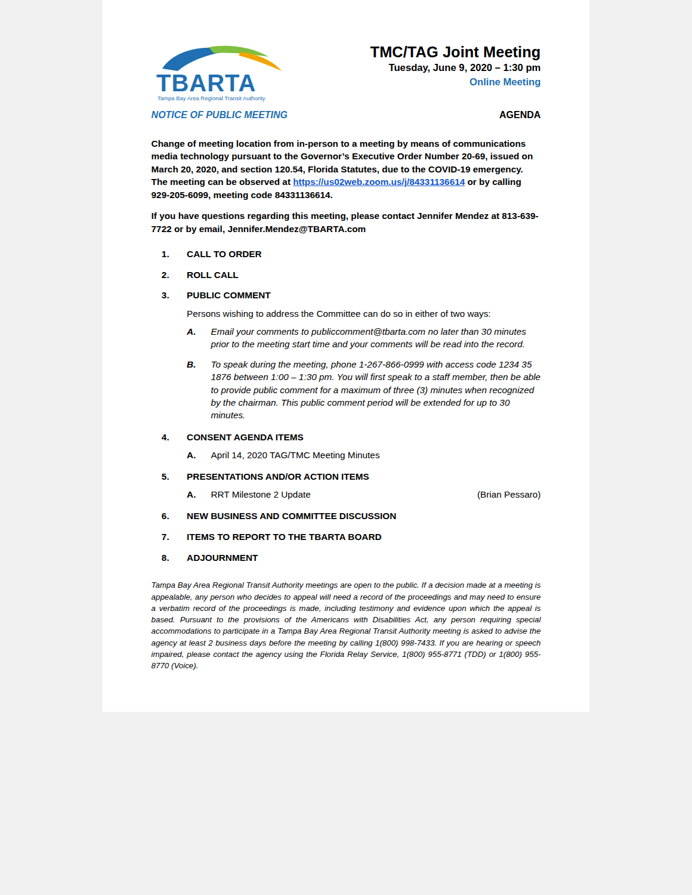TBARTA Tampa Bay Area Regional Transit Authority
TMC/TAG Joint Meeting
Tuesday, June 9, 2020 – 1:30 pm
Online Meeting
NOTICE OF PUBLIC MEETING
AGENDA
Change of meeting location from in-person to a meeting by means of communications media technology pursuant to the Governor’s Executive Order Number 20-69, issued on March 20, 2020, and section 120.54, Florida Statutes, due to the COVID-19 emergency. The meeting can be observed at https://us02web.zoom.us/j/84331136614 or by calling 929-205-6099, meeting code 84331136614.
If you have questions regarding this meeting, please contact Jennifer Mendez at 813-639-7722 or by email, Jennifer.Mendez@TBARTA.com
CALL TO ORDER
ROLL CALL
PUBLIC COMMENT
Persons wishing to address the Committee can do so in either of two ways:
Email your comments to publiccomment@tbarta.com no later than 30 minutes prior to the meeting start time and your comments will be read into the record.
To speak during the meeting, phone 1-267-866-0999 with access code 1234 35 1876 between 1:00 – 1:30 pm. You will first speak to a staff member, then be able to provide public comment for a maximum of three (3) minutes when recognized by the chairman. This public comment period will be extended for up to 30 minutes.
CONSENT AGENDA ITEMS
April 14, 2020 TAG/TMC Meeting Minutes
PRESENTATIONS AND/OR ACTION ITEMS
RRT Milestone 2 Update (Brian Pessaro)
NEW BUSINESS AND COMMITTEE DISCUSSION
ITEMS TO REPORT TO THE TBARTA BOARD
ADJOURNMENT
Tampa Bay Area Regional Transit Authority meetings are open to the public. If a decision made at a meeting is appealable, any person who decides to appeal will need a record of the proceedings and may need to ensure a verbatim record of the proceedings is made, including testimony and evidence upon which the appeal is based. Pursuant to the provisions of the Americans with Disabilities Act, any person requiring special accommodations to participate in a Tampa Bay Area Regional Transit Authority meeting is asked to advise the agency at least 2 business days before the meeting by calling 1(800) 998-7433. If you are hearing or speech impaired, please contact the agency using the Florida Relay Service, 1(800) 955-8771 (TDD) or 1(800) 955-8770 (Voice).